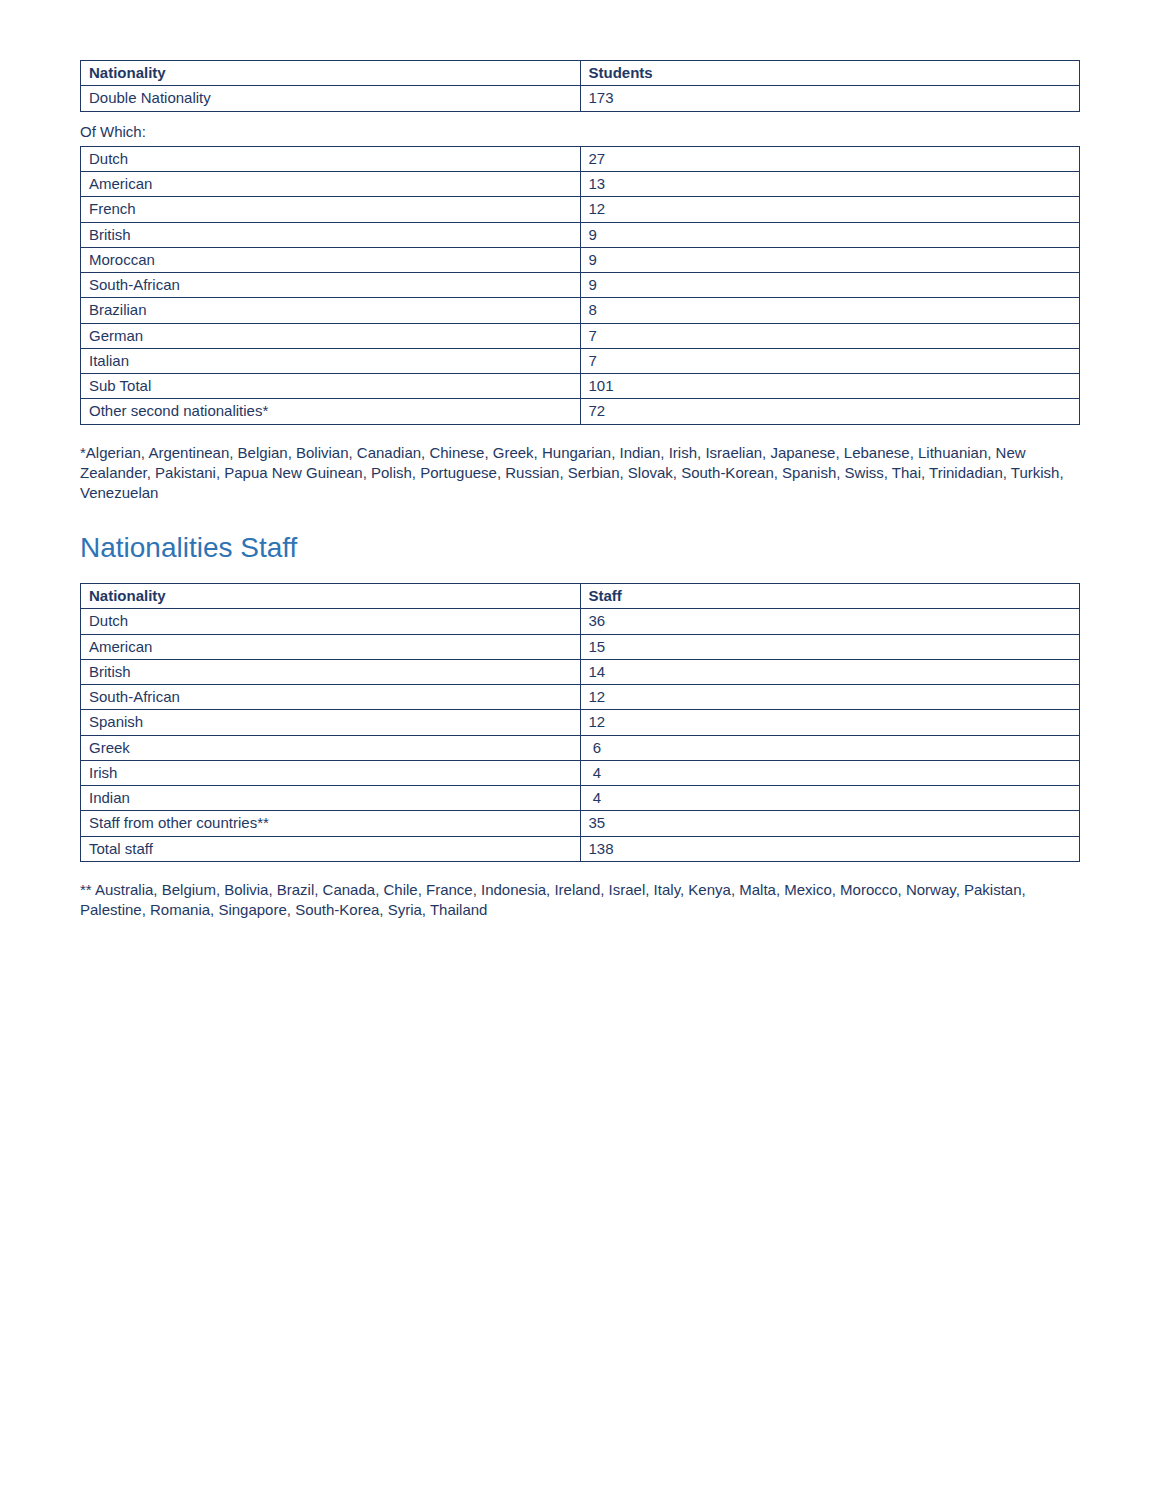| Nationality | Students |
| --- | --- |
| Double Nationality | 173 |
Of Which:
| Dutch | 27 |
| American | 13 |
| French | 12 |
| British | 9 |
| Moroccan | 9 |
| South-African | 9 |
| Brazilian | 8 |
| German | 7 |
| Italian | 7 |
| Sub Total | 101 |
| Other second nationalities* | 72 |
*Algerian, Argentinean, Belgian, Bolivian, Canadian, Chinese, Greek, Hungarian, Indian, Irish, Israelian, Japanese, Lebanese, Lithuanian, New Zealander, Pakistani, Papua New Guinean, Polish, Portuguese, Russian, Serbian, Slovak, South-Korean, Spanish, Swiss, Thai, Trinidadian, Turkish, Venezuelan
Nationalities Staff
| Nationality | Staff |
| --- | --- |
| Dutch | 36 |
| American | 15 |
| British | 14 |
| South-African | 12 |
| Spanish | 12 |
| Greek | 6 |
| Irish | 4 |
| Indian | 4 |
| Staff from other countries** | 35 |
| Total staff | 138 |
** Australia, Belgium, Bolivia, Brazil, Canada, Chile, France, Indonesia, Ireland, Israel, Italy, Kenya, Malta, Mexico, Morocco, Norway, Pakistan, Palestine, Romania, Singapore, South-Korea, Syria, Thailand